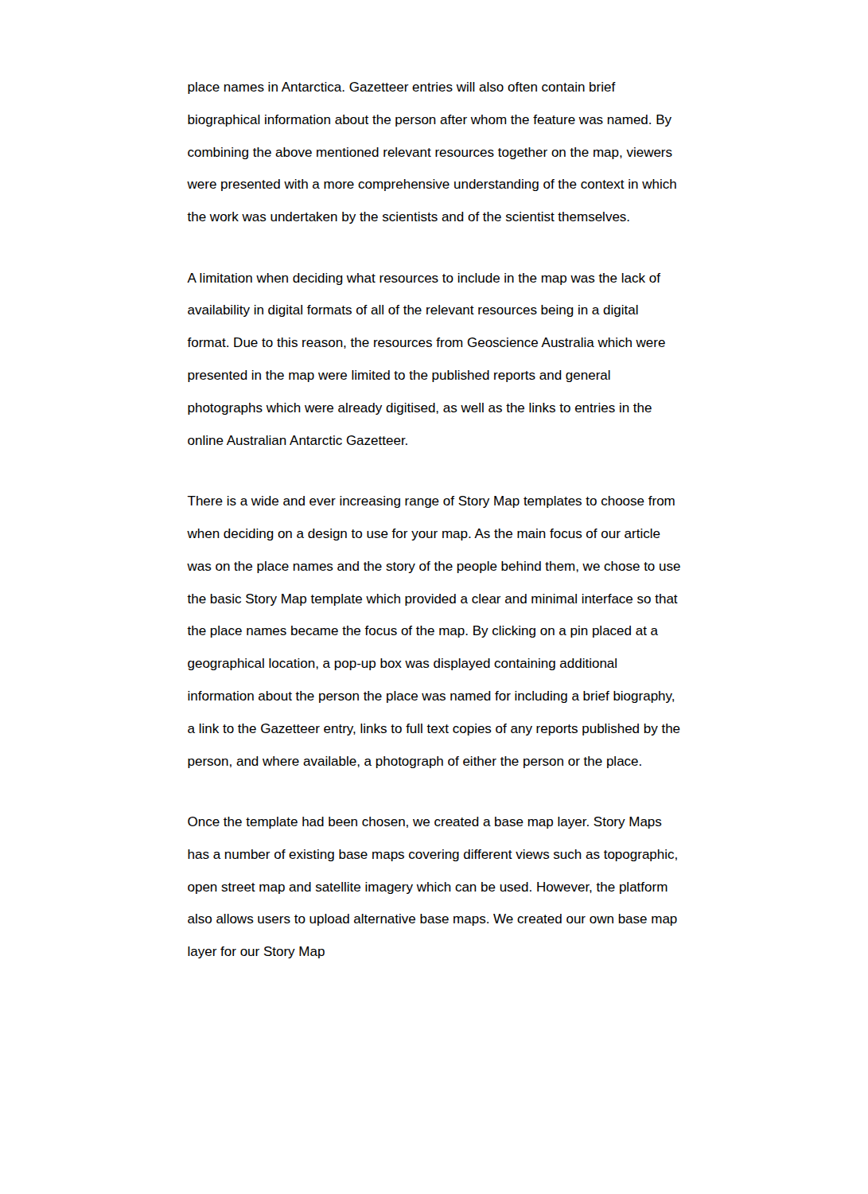place names in Antarctica. Gazetteer entries will also often contain brief biographical information about the person after whom the feature was named. By combining the above mentioned relevant resources together on the map, viewers were presented with a more comprehensive understanding of the context in which the work was undertaken by the scientists and of the scientist themselves.
A limitation when deciding what resources to include in the map was the lack of availability in digital formats of all of the relevant resources being in a digital format. Due to this reason, the resources from Geoscience Australia which were presented in the map were limited to the published reports and general photographs which were already digitised, as well as the links to entries in the online Australian Antarctic Gazetteer.
There is a wide and ever increasing range of Story Map templates to choose from when deciding on a design to use for your map. As the main focus of our article was on the place names and the story of the people behind them, we chose to use the basic Story Map template which provided a clear and minimal interface so that the place names became the focus of the map. By clicking on a pin placed at a geographical location, a pop-up box was displayed containing additional information about the person the place was named for including a brief biography, a link to the Gazetteer entry, links to full text copies of any reports published by the person, and where available, a photograph of either the person or the place.
Once the template had been chosen, we created a base map layer. Story Maps has a number of existing base maps covering different views such as topographic, open street map and satellite imagery which can be used. However, the platform also allows users to upload alternative base maps. We created our own base map layer for our Story Map